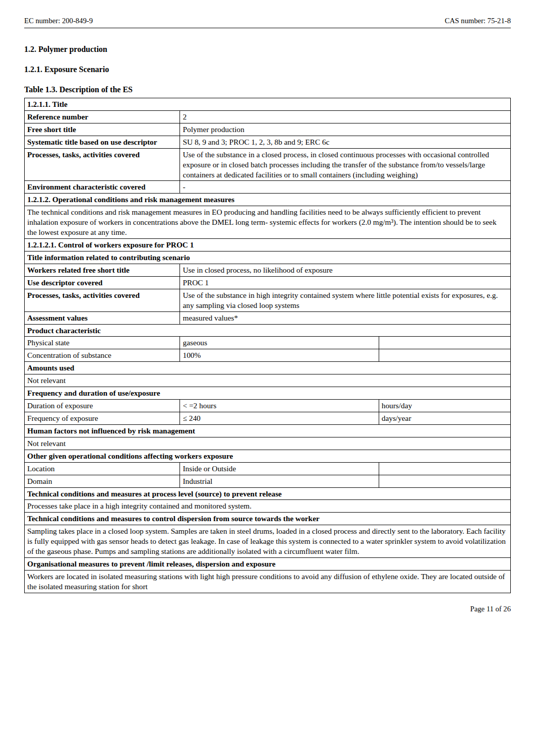EC number: 200-849-9 CAS number: 75-21-8
1.2. Polymer production
1.2.1. Exposure Scenario
Table 1.3. Description of the ES
| 1.2.1.1. Title |
| Reference number | 2 |
| Free short title | Polymer production |
| Systematic title based on use descriptor | SU 8, 9 and 3; PROC 1, 2, 3, 8b and 9; ERC 6c |
| Processes, tasks, activities covered | Use of the substance in a closed process, in closed continuous processes with occasional controlled exposure or in closed batch processes including the transfer of the substance from/to vessels/large containers at dedicated facilities or to small containers (including weighing) |
| Environment characteristic covered | - |
| 1.2.1.2. Operational conditions and risk management measures |
| The technical conditions and risk management measures in EO producing and handling facilities need to be always sufficiently efficient to prevent inhalation exposure of workers in concentrations above the DMEL long term- systemic effects for workers (2.0 mg/m³). The intention should be to seek the lowest exposure at any time. |
| 1.2.1.2.1. Control of workers exposure for PROC 1 |
| Title information related to contributing scenario |
| Workers related free short title | Use in closed process, no likelihood of exposure |
| Use descriptor covered | PROC 1 |
| Processes, tasks, activities covered | Use of the substance in high integrity contained system where little potential exists for exposures, e.g. any sampling via closed loop systems |
| Assessment values | measured values* |
| Product characteristic |
| Physical state | gaseous | |
| Concentration of substance | 100% | |
| Amounts used |
| Not relevant |
| Frequency and duration of use/exposure |
| Duration of exposure | < =2 hours | hours/day |
| Frequency of exposure | ≤ 240 | days/year |
| Human factors not influenced by risk management |
| Not relevant |
| Other given operational conditions affecting workers exposure |
| Location | Inside or Outside | |
| Domain | Industrial | |
| Technical conditions and measures at process level (source) to prevent release |
| Processes take place in a high integrity contained and monitored system. |
| Technical conditions and measures to control dispersion from source towards the worker |
| Sampling takes place in a closed loop system. Samples are taken in steel drums, loaded in a closed process and directly sent to the laboratory. Each facility is fully equipped with gas sensor heads to detect gas leakage. In case of leakage this system is connected to a water sprinkler system to avoid volatilization of the gaseous phase. Pumps and sampling stations are additionally isolated with a circumfluent water film. |
| Organisational measures to prevent /limit releases, dispersion and exposure |
| Workers are located in isolated measuring stations with light high pressure conditions to avoid any diffusion of ethylene oxide. They are located outside of the isolated measuring station for short |
Page 11 of 26